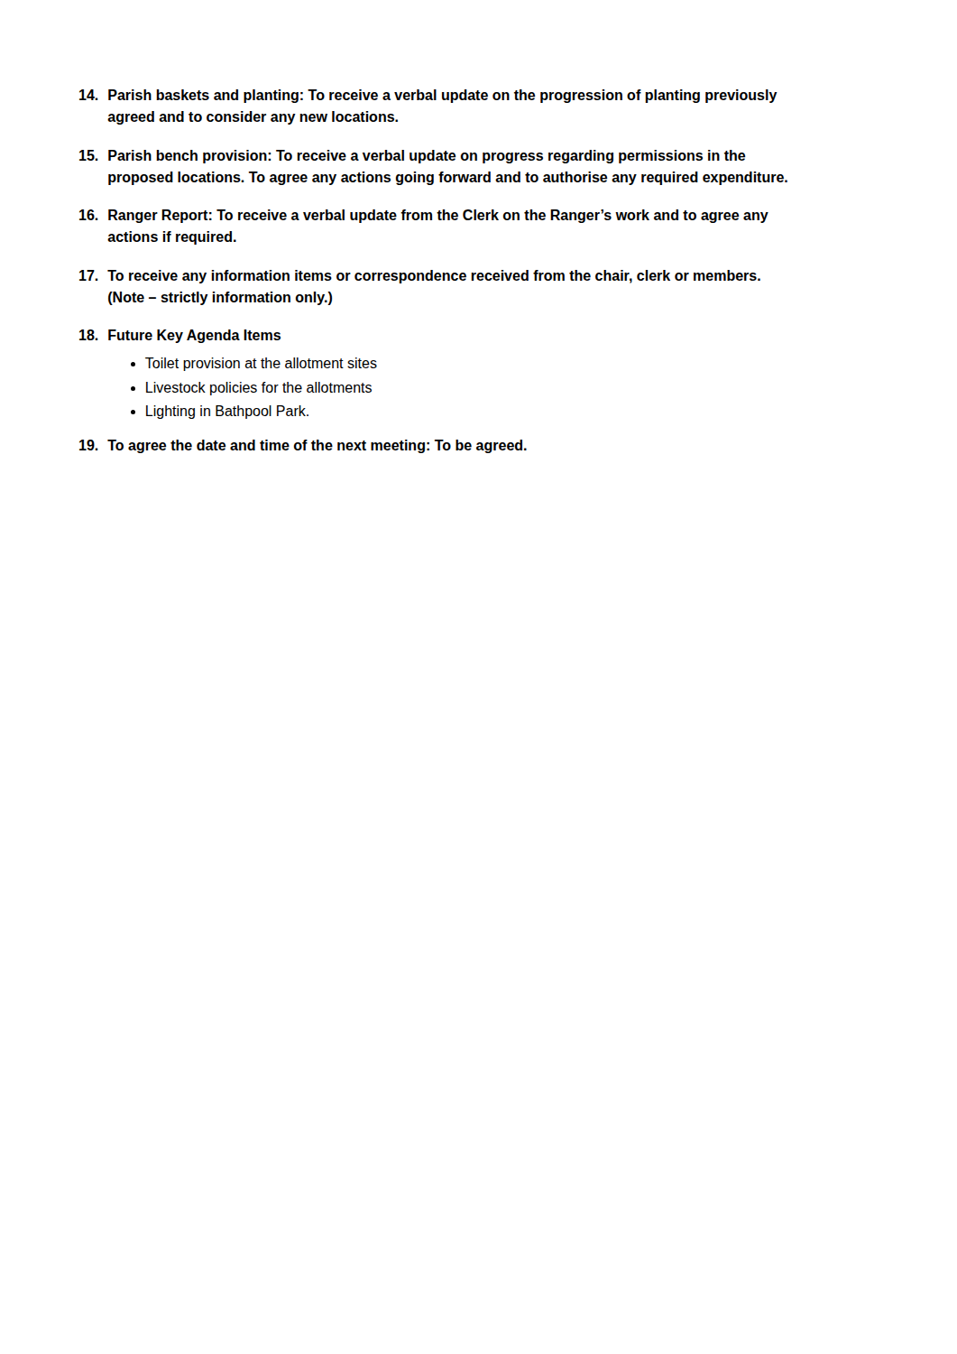Parish baskets and planting: To receive a verbal update on the progression of planting previously agreed and to consider any new locations.
Parish bench provision: To receive a verbal update on progress regarding permissions in the proposed locations. To agree any actions going forward and to authorise any required expenditure.
Ranger Report: To receive a verbal update from the Clerk on the Ranger’s work and to agree any actions if required.
To receive any information items or correspondence received from the chair, clerk or members. (Note – strictly information only.)
Future Key Agenda Items
Toilet provision at the allotment sites
Livestock policies for the allotments
Lighting in Bathpool Park.
To agree the date and time of the next meeting: To be agreed.